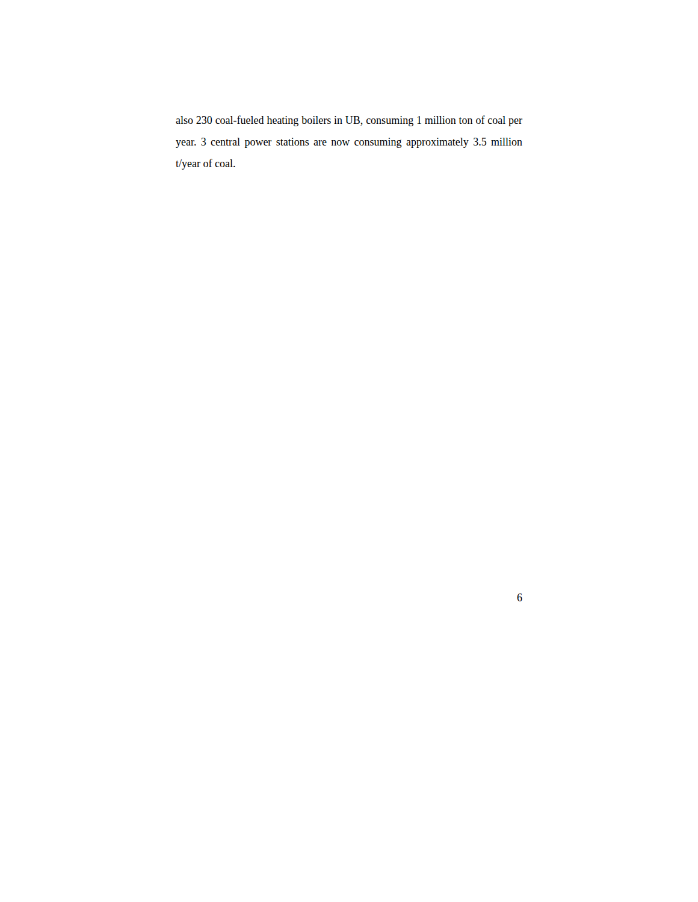also 230 coal-fueled heating boilers in UB, consuming 1 million ton of coal per year. 3 central power stations are now consuming approximately 3.5 million t/year of coal.
6